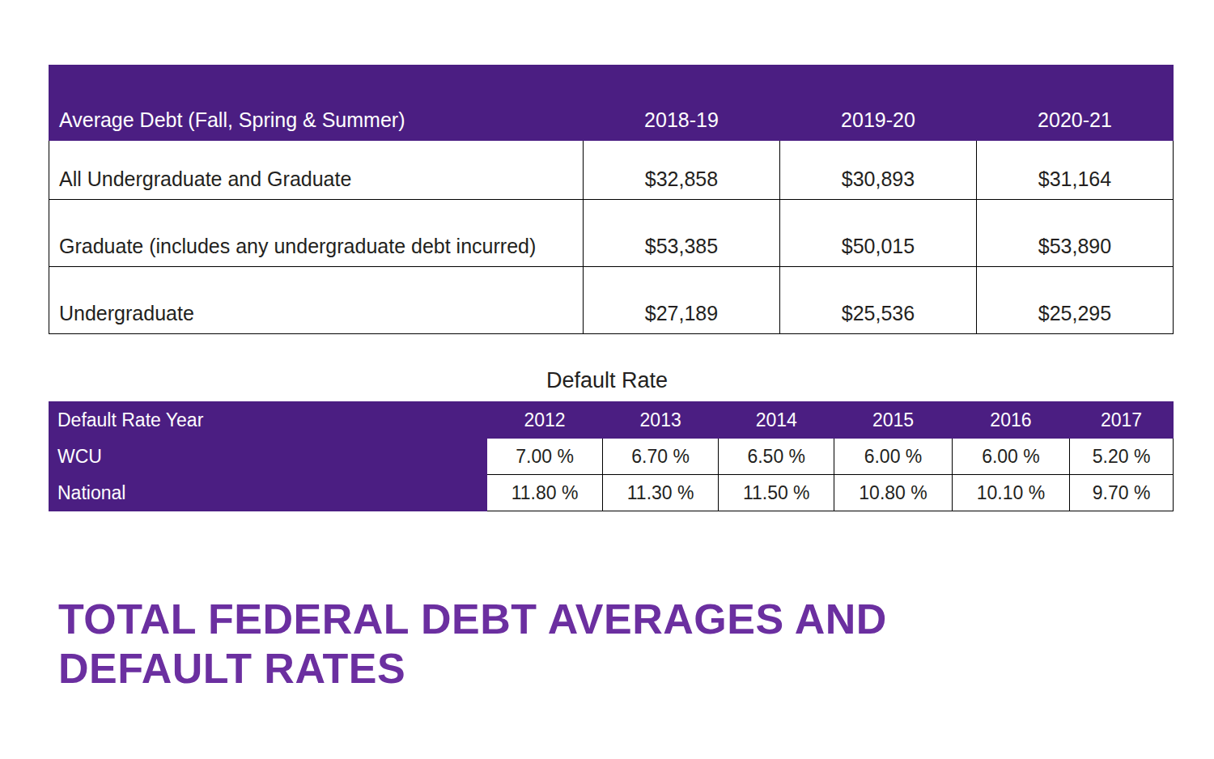| Average Debt (Fall, Spring & Summer) | 2018-19 | 2019-20 | 2020-21 |
| --- | --- | --- | --- |
| All Undergraduate and Graduate | $32,858 | $30,893 | $31,164 |
| Graduate (includes any undergraduate debt incurred) | $53,385 | $50,015 | $53,890 |
| Undergraduate | $27,189 | $25,536 | $25,295 |
Default Rate
| Default Rate Year | 2012 | 2013 | 2014 | 2015 | 2016 | 2017 |
| --- | --- | --- | --- | --- | --- | --- |
| WCU | 7.00 % | 6.70 % | 6.50 % | 6.00 % | 6.00 % | 5.20 % |
| National | 11.80 % | 11.30 % | 11.50 % | 10.80 % | 10.10 % | 9.70 % |
Total Federal Debt Averages and Default Rates